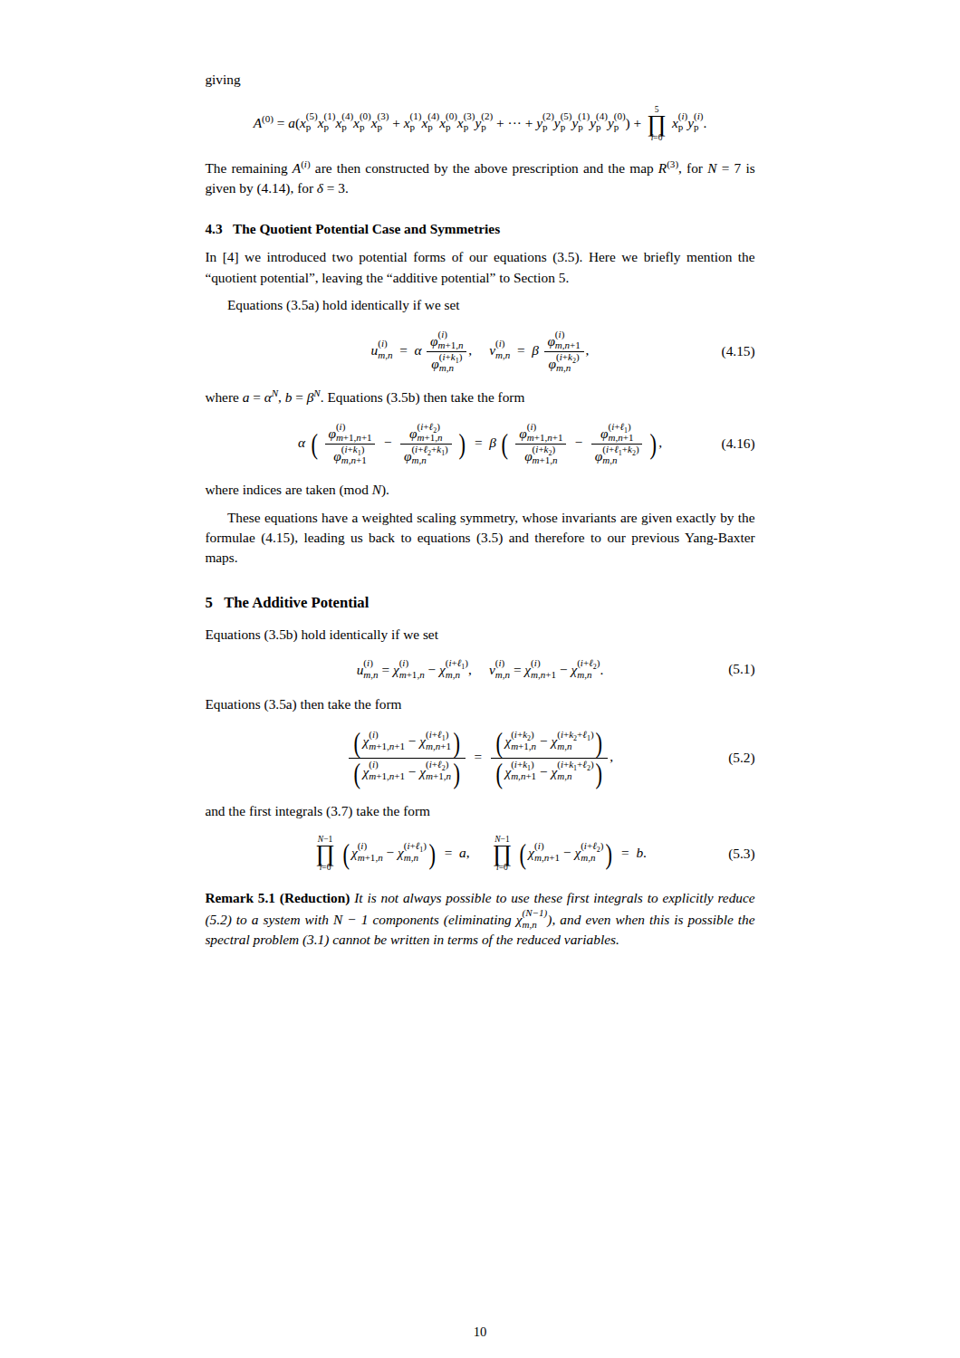giving
A(0) = a(x(5) p x(1) p x(4) p x(0) p x(3) p + x(1) p x(4) p x(0) p x(3) p y(2) p + ··· + y(2) p y(5) p y(1) p y(4) p y(0) p) + 5∏i=0 x(i) p y(i) p.
The remaining A(i) are then constructed by the above prescription and the map R(3), for N = 7 is given by (4.14), for δ = 3.
4.3 The Quotient Potential Case and Symmetries
In [4] we introduced two potential forms of our equations (3.5). Here we briefly mention the “quotient potential”, leaving the “additive potential” to Section 5.
Equations (3.5a) hold identically if we set
u(i) m,n = α φ(i) m+1,n φ(i+k1) m,n , v(i) m,n = β φ(i) m,n+1 φ(i+k2) m,n ,
(4.15)
where a = αN, b = βN. Equations (3.5b) then take the form
α ( φ(i) m+1,n+1 φ(i+k1) m,n+1 − φ(i+ℓ2) m+1,n φ(i+ℓ2+k1) m,n ) = β ( φ(i) m+1,n+1 φ(i+k2) m+1,n − φ(i+ℓ1) m,n+1 φ(i+ℓ1+k2) m,n ),
(4.16)
where indices are taken (mod N).
These equations have a weighted scaling symmetry, whose invariants are given exactly by the formulae (4.15), leading us back to equations (3.5) and therefore to our previous Yang-Baxter maps.
5 The Additive Potential
Equations (3.5b) hold identically if we set
u(i) m,n = χ(i) m+1,n − χ(i+ℓ1) m,n, v(i) m,n = χ(i) m,n+1 − χ(i+ℓ2) m,n.
(5.1)
Equations (3.5a) then take the form
(χ(i) m+1,n+1 − χ(i+ℓ1) m,n+1) (χ(i) m+1,n+1 − χ(i+ℓ2) m+1,n) = (χ(i+k2) m+1,n − χ(i+k2+ℓ1) m,n) (χ(i+k1) m,n+1 − χ(i+k1+ℓ2) m,n) ,
(5.2)
and the first integrals (3.7) take the form
N−1∏i=0 (χ(i) m+1,n − χ(i+ℓ1) m,n) = a, N−1∏i=0 (χ(i) m,n+1 − χ(i+ℓ2) m,n) = b.
(5.3)
Remark 5.1 (Reduction) It is not always possible to use these first integrals to explicitly reduce (5.2) to a system with N − 1 components (eliminating χ(N−1) m,n), and even when this is possible the spectral problem (3.1) cannot be written in terms of the reduced variables.
10